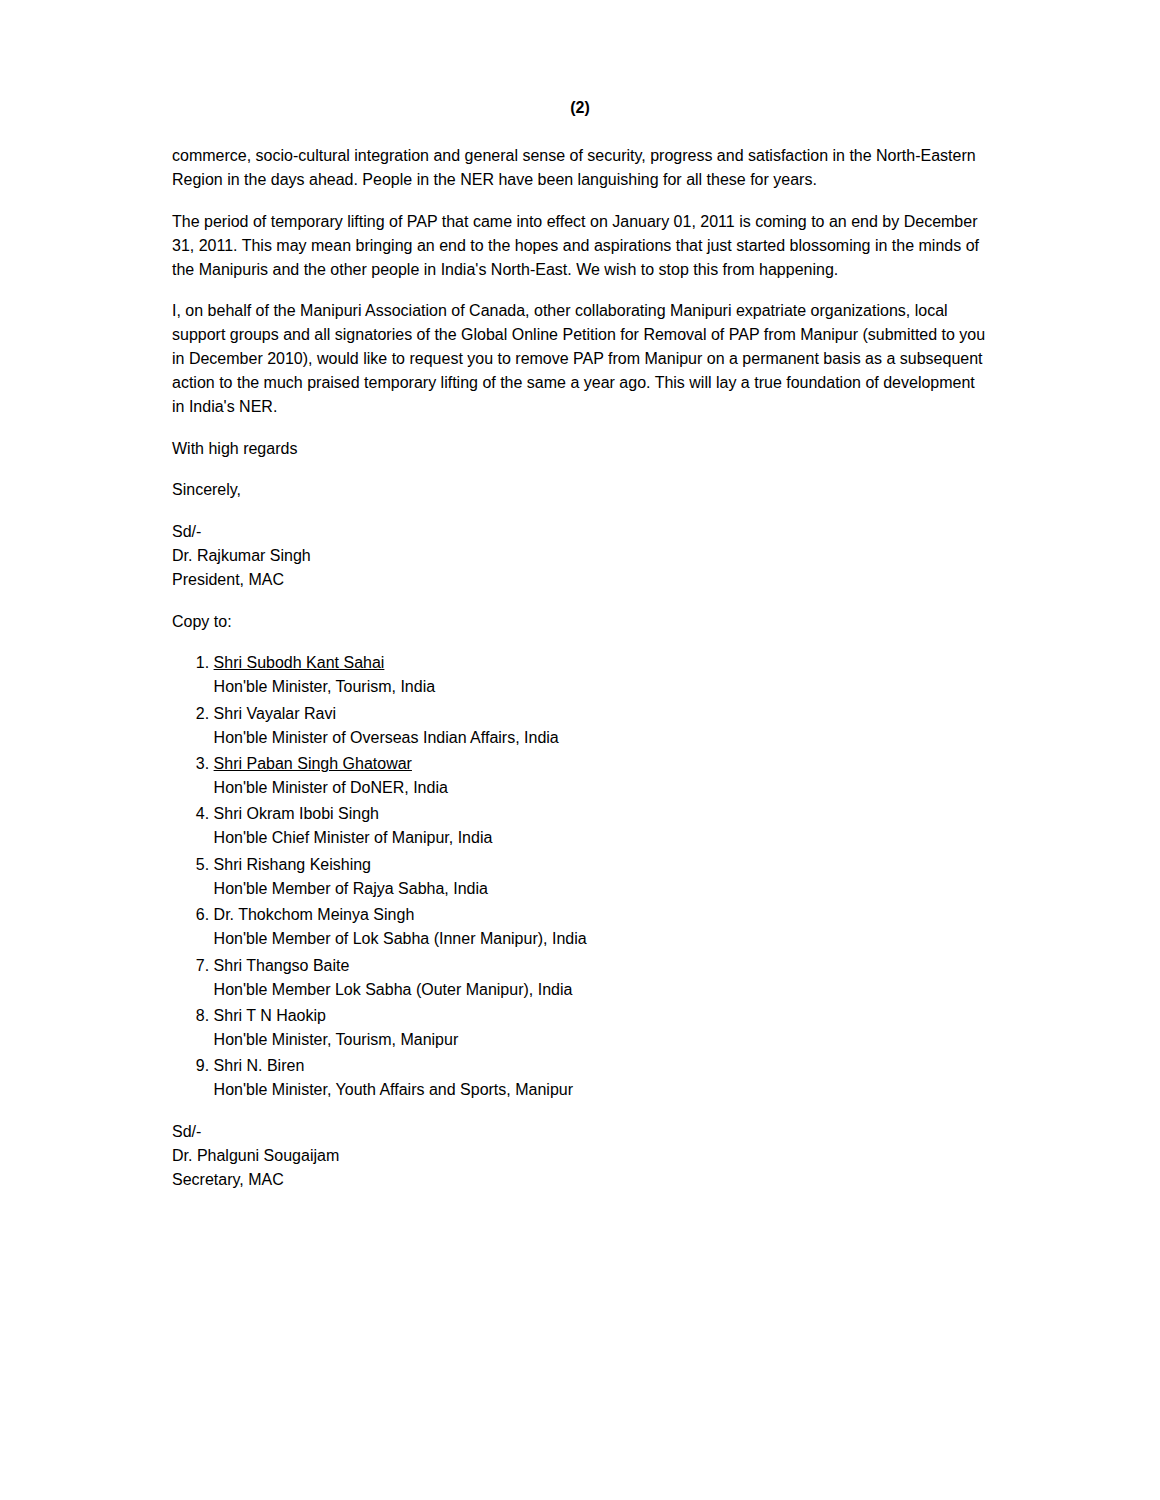(2)
commerce, socio-cultural integration and general sense of security, progress and satisfaction in the North-Eastern Region in the days ahead. People in the NER have been languishing for all these for years.
The period of temporary lifting of PAP that came into effect on January 01, 2011 is coming to an end by December 31, 2011. This may mean bringing an end to the hopes and aspirations that just started blossoming in the minds of the Manipuris and the other people in India's North-East. We wish to stop this from happening.
I, on behalf of the Manipuri Association of Canada, other collaborating Manipuri expatriate organizations, local support groups and all signatories of the Global Online Petition for Removal of PAP from Manipur (submitted to you in December 2010), would like to request you to remove PAP from Manipur on a permanent basis as a subsequent action to the much praised temporary lifting of the same a year ago. This will lay a true foundation of development in India's NER.
With high regards
Sincerely,
Sd/-
Dr. Rajkumar Singh
President, MAC
Copy to:
Shri Subodh Kant Sahai Hon'ble Minister, Tourism, India
Shri Vayalar Ravi Hon'ble Minister of Overseas Indian Affairs, India
Shri Paban Singh Ghatowar Hon'ble Minister of DoNER, India
Shri Okram Ibobi Singh Hon'ble Chief Minister of Manipur, India
Shri Rishang Keishing Hon'ble Member of Rajya Sabha, India
Dr. Thokchom Meinya Singh Hon'ble Member of Lok Sabha (Inner Manipur), India
Shri Thangso Baite Hon'ble Member Lok Sabha (Outer Manipur), India
Shri T N Haokip Hon'ble Minister, Tourism, Manipur
Shri N. Biren Hon'ble Minister, Youth Affairs and Sports, Manipur
Sd/-
Dr. Phalguni Sougaijam
Secretary, MAC